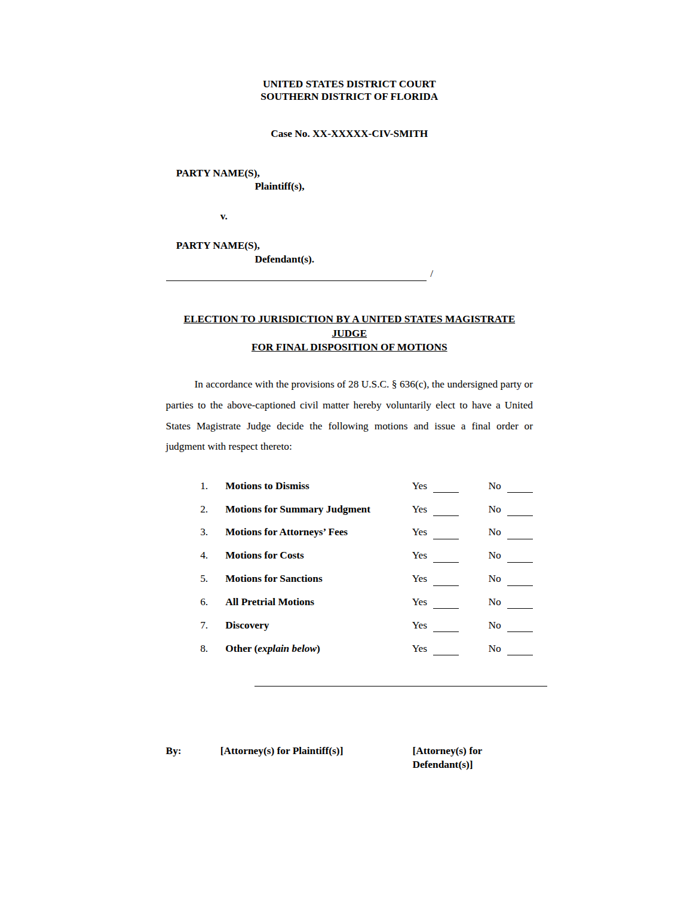UNITED STATES DISTRICT COURT
SOUTHERN DISTRICT OF FLORIDA
Case No. XX-XXXXX-CIV-SMITH
PARTY NAME(S),
Plaintiff(s),
v.
PARTY NAME(S),
Defendant(s).
/
ELECTION TO JURISDICTION BY A UNITED STATES MAGISTRATE JUDGE FOR FINAL DISPOSITION OF MOTIONS
In accordance with the provisions of 28 U.S.C. § 636(c), the undersigned party or parties to the above-captioned civil matter hereby voluntarily elect to have a United States Magistrate Judge decide the following motions and issue a final order or judgment with respect thereto:
| 1. | Motions to Dismiss | Yes | No |
| 2. | Motions for Summary Judgment | Yes | No |
| 3. | Motions for Attorneys’ Fees | Yes | No |
| 4. | Motions for Costs | Yes | No |
| 5. | Motions for Sanctions | Yes | No |
| 6. | All Pretrial Motions | Yes | No |
| 7. | Discovery | Yes | No |
| 8. | Other ( explain below ) | Yes | No |
By:
[Attorney(s) for Plaintiff(s)]
[Attorney(s) for Defendant(s)]